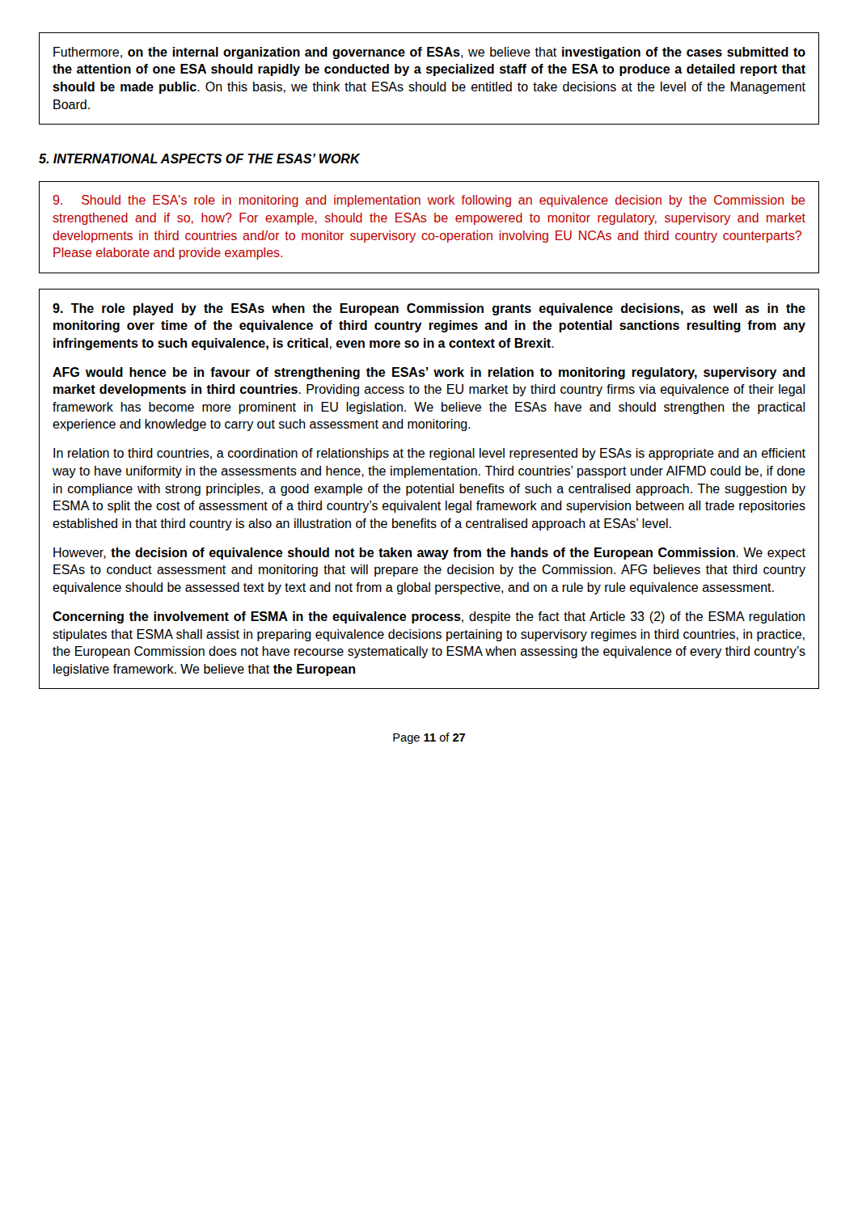Futhermore, on the internal organization and governance of ESAs, we believe that investigation of the cases submitted to the attention of one ESA should rapidly be conducted by a specialized staff of the ESA to produce a detailed report that should be made public. On this basis, we think that ESAs should be entitled to take decisions at the level of the Management Board.
5. INTERNATIONAL ASPECTS OF THE ESAS’ WORK
9. Should the ESA's role in monitoring and implementation work following an equivalence decision by the Commission be strengthened and if so, how? For example, should the ESAs be empowered to monitor regulatory, supervisory and market developments in third countries and/or to monitor supervisory co-operation involving EU NCAs and third country counterparts? Please elaborate and provide examples.
9. The role played by the ESAs when the European Commission grants equivalence decisions, as well as in the monitoring over time of the equivalence of third country regimes and in the potential sanctions resulting from any infringements to such equivalence, is critical, even more so in a context of Brexit.
AFG would hence be in favour of strengthening the ESAs’ work in relation to monitoring regulatory, supervisory and market developments in third countries. Providing access to the EU market by third country firms via equivalence of their legal framework has become more prominent in EU legislation. We believe the ESAs have and should strengthen the practical experience and knowledge to carry out such assessment and monitoring.
In relation to third countries, a coordination of relationships at the regional level represented by ESAs is appropriate and an efficient way to have uniformity in the assessments and hence, the implementation. Third countries’ passport under AIFMD could be, if done in compliance with strong principles, a good example of the potential benefits of such a centralised approach. The suggestion by ESMA to split the cost of assessment of a third country’s equivalent legal framework and supervision between all trade repositories established in that third country is also an illustration of the benefits of a centralised approach at ESAs’ level.
However, the decision of equivalence should not be taken away from the hands of the European Commission. We expect ESAs to conduct assessment and monitoring that will prepare the decision by the Commission. AFG believes that third country equivalence should be assessed text by text and not from a global perspective, and on a rule by rule equivalence assessment.
Concerning the involvement of ESMA in the equivalence process, despite the fact that Article 33 (2) of the ESMA regulation stipulates that ESMA shall assist in preparing equivalence decisions pertaining to supervisory regimes in third countries, in practice, the European Commission does not have recourse systematically to ESMA when assessing the equivalence of every third country’s legislative framework. We believe that the European
Page 11 of 27